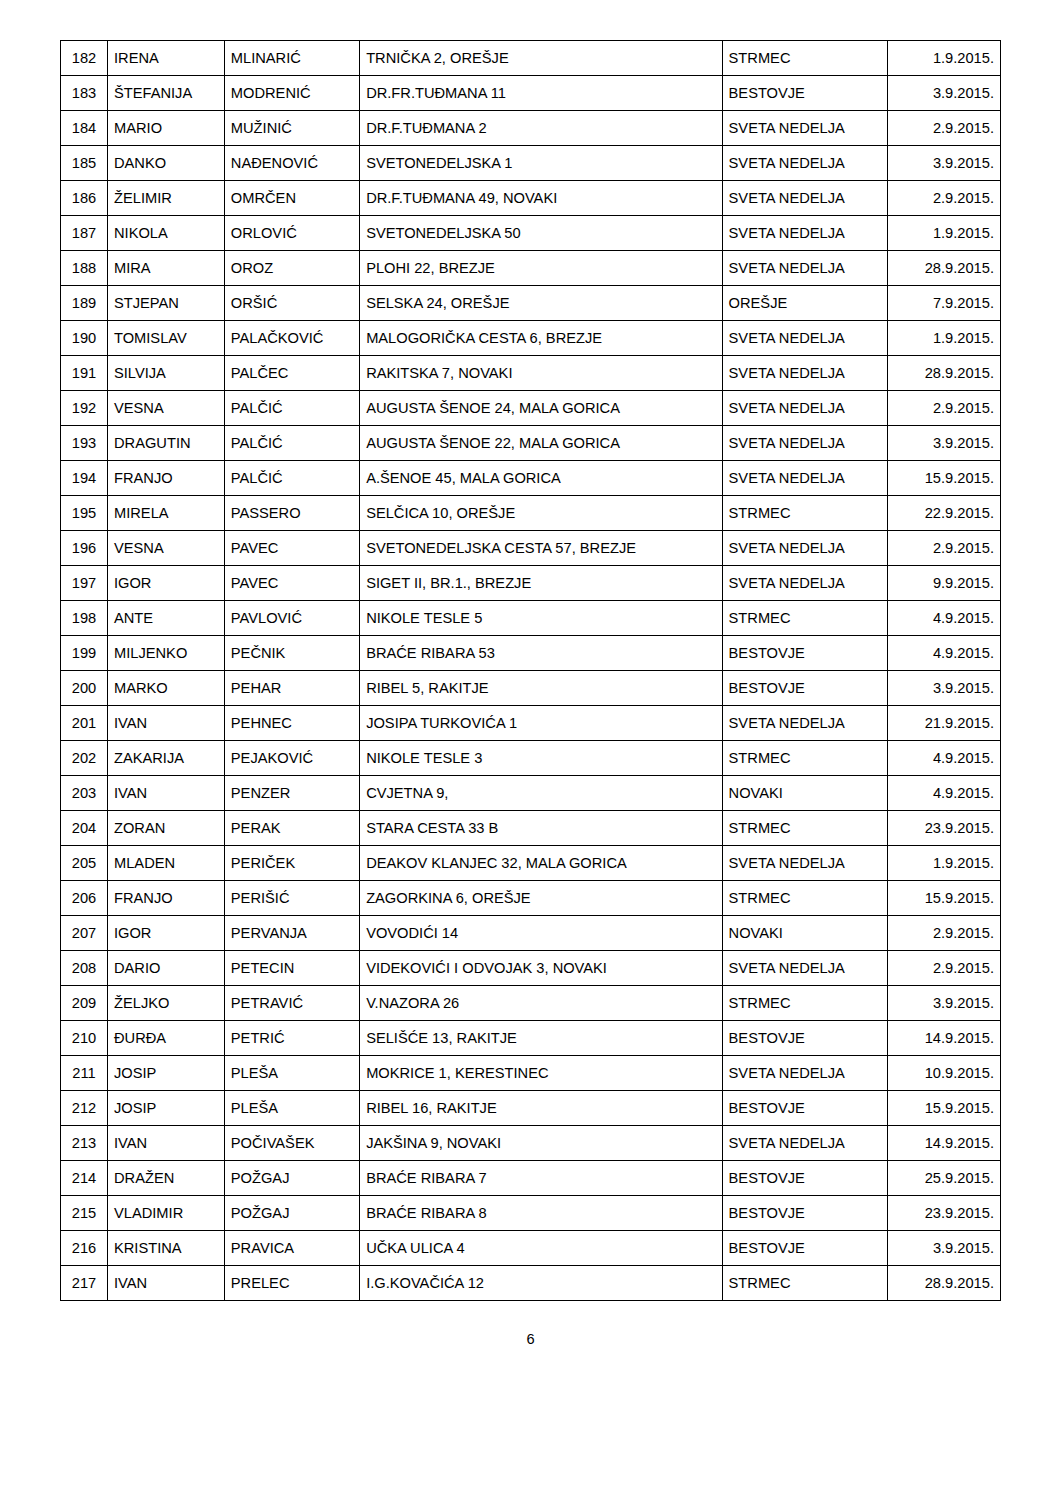| 182 | IRENA | MLINARIĆ | TRNIČKA 2, OREŠJE | STRMEC | 1.9.2015. |
| 183 | ŠTEFANIJA | MODRENIĆ | DR.FR.TUĐMANA 11 | BESTOVJE | 3.9.2015. |
| 184 | MARIO | MUŽINIĆ | DR.F.TUĐMANA 2 | SVETA NEDELJA | 2.9.2015. |
| 185 | DANKO | NAĐENOVIĆ | SVETONEDELJSKA 1 | SVETA NEDELJA | 3.9.2015. |
| 186 | ŽELIMIR | OMRČEN | DR.F.TUĐMANA 49, NOVAKI | SVETA NEDELJA | 2.9.2015. |
| 187 | NIKOLA | ORLOVIĆ | SVETONEDELJSKA 50 | SVETA NEDELJA | 1.9.2015. |
| 188 | MIRA | OROZ | PLOHI 22, BREZJE | SVETA NEDELJA | 28.9.2015. |
| 189 | STJEPAN | ORŠIĆ | SELSKA 24, OREŠJE | OREŠJE | 7.9.2015. |
| 190 | TOMISLAV | PALAČKOVIĆ | MALOGORIČKA CESTA 6, BREZJE | SVETA NEDELJA | 1.9.2015. |
| 191 | SILVIJA | PALČEC | RAKITSKA 7, NOVAKI | SVETA NEDELJA | 28.9.2015. |
| 192 | VESNA | PALČIĆ | AUGUSTA ŠENOE 24, MALA GORICA | SVETA NEDELJA | 2.9.2015. |
| 193 | DRAGUTIN | PALČIĆ | AUGUSTA ŠENOE 22, MALA GORICA | SVETA NEDELJA | 3.9.2015. |
| 194 | FRANJO | PALČIĆ | A.ŠENOE 45, MALA GORICA | SVETA NEDELJA | 15.9.2015. |
| 195 | MIRELA | PASSERO | SELČICA 10, OREŠJE | STRMEC | 22.9.2015. |
| 196 | VESNA | PAVEC | SVETONEDELJSKA CESTA 57, BREZJE | SVETA NEDELJA | 2.9.2015. |
| 197 | IGOR | PAVEC | SIGET II, BR.1., BREZJE | SVETA NEDELJA | 9.9.2015. |
| 198 | ANTE | PAVLOVIĆ | NIKOLE TESLE 5 | STRMEC | 4.9.2015. |
| 199 | MILJENKO | PEČNIK | BRAĆE RIBARA 53 | BESTOVJE | 4.9.2015. |
| 200 | MARKO | PEHAR | RIBEL 5, RAKITJE | BESTOVJE | 3.9.2015. |
| 201 | IVAN | PEHNEC | JOSIPA TURKOVIĆA 1 | SVETA NEDELJA | 21.9.2015. |
| 202 | ZAKARIJA | PEJAKOVIĆ | NIKOLE TESLE 3 | STRMEC | 4.9.2015. |
| 203 | IVAN | PENZER | CVJETNA 9, | NOVAKI | 4.9.2015. |
| 204 | ZORAN | PERAK | STARA CESTA 33 B | STRMEC | 23.9.2015. |
| 205 | MLADEN | PERIČEK | DEAKOV KLANJEC 32, MALA GORICA | SVETA NEDELJA | 1.9.2015. |
| 206 | FRANJO | PERIŠIĆ | ZAGORKINA 6, OREŠJE | STRMEC | 15.9.2015. |
| 207 | IGOR | PERVANJA | VOVODIĆI 14 | NOVAKI | 2.9.2015. |
| 208 | DARIO | PETECIN | VIDEKOVIĆI I ODVOJAK 3, NOVAKI | SVETA NEDELJA | 2.9.2015. |
| 209 | ŽELJKO | PETRAVIĆ | V.NAZORA 26 | STRMEC | 3.9.2015. |
| 210 | ĐURĐA | PETRIĆ | SELIŠĆE 13, RAKITJE | BESTOVJE | 14.9.2015. |
| 211 | JOSIP | PLEŠA | MOKRICE 1, KERESTINEC | SVETA NEDELJA | 10.9.2015. |
| 212 | JOSIP | PLEŠA | RIBEL 16, RAKITJE | BESTOVJE | 15.9.2015. |
| 213 | IVAN | POČIVAŠEK | JAKŠINA 9, NOVAKI | SVETA NEDELJA | 14.9.2015. |
| 214 | DRAŽEN | POŽGAJ | BRAĆE RIBARA 7 | BESTOVJE | 25.9.2015. |
| 215 | VLADIMIR | POŽGAJ | BRAĆE RIBARA 8 | BESTOVJE | 23.9.2015. |
| 216 | KRISTINA | PRAVICA | UČKA ULICA 4 | BESTOVJE | 3.9.2015. |
| 217 | IVAN | PRELEC | I.G.KOVAČIĆA 12 | STRMEC | 28.9.2015. |
6